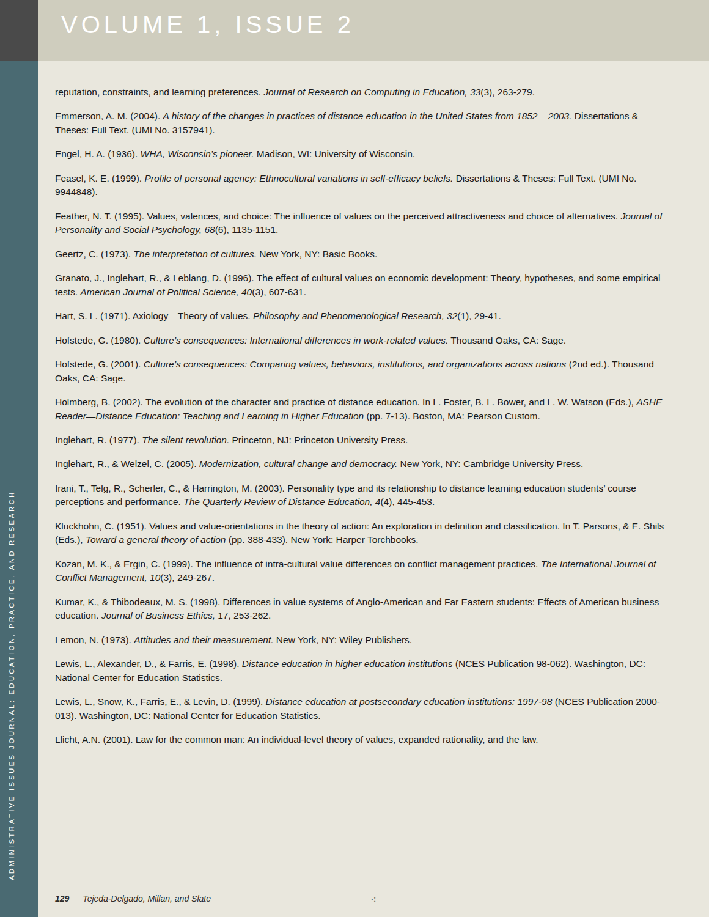VOLUME 1, ISSUE 2
ADMINISTRATIVE ISSUES JOURNAL: EDUCATION, PRACTICE, AND RESEARCH
reputation, constraints, and learning preferences. Journal of Research on Computing in Education, 33(3), 263-279.
Emmerson, A. M. (2004). A history of the changes in practices of distance education in the United States from 1852 – 2003. Dissertations & Theses: Full Text. (UMI No. 3157941).
Engel, H. A. (1936). WHA, Wisconsin’s pioneer. Madison, WI: University of Wisconsin.
Feasel, K. E. (1999). Profile of personal agency: Ethnocultural variations in self-efficacy beliefs. Dissertations & Theses: Full Text. (UMI No. 9944848).
Feather, N. T. (1995). Values, valences, and choice: The influence of values on the perceived attractiveness and choice of alternatives. Journal of Personality and Social Psychology, 68(6), 1135-1151.
Geertz, C. (1973). The interpretation of cultures. New York, NY: Basic Books.
Granato, J., Inglehart, R., & Leblang, D. (1996). The effect of cultural values on economic development: Theory, hypotheses, and some empirical tests. American Journal of Political Science, 40(3), 607-631.
Hart, S. L. (1971). Axiology—Theory of values. Philosophy and Phenomenological Research, 32(1), 29-41.
Hofstede, G. (1980). Culture’s consequences: International differences in work-related values. Thousand Oaks, CA: Sage.
Hofstede, G. (2001). Culture’s consequences: Comparing values, behaviors, institutions, and organizations across nations (2nd ed.). Thousand Oaks, CA: Sage.
Holmberg, B. (2002). The evolution of the character and practice of distance education. In L. Foster, B. L. Bower, and L. W. Watson (Eds.), ASHE Reader—Distance Education: Teaching and Learning in Higher Education (pp. 7-13). Boston, MA: Pearson Custom.
Inglehart, R. (1977). The silent revolution. Princeton, NJ: Princeton University Press.
Inglehart, R., & Welzel, C. (2005). Modernization, cultural change and democracy. New York, NY: Cambridge University Press.
Irani, T., Telg, R., Scherler, C., & Harrington, M. (2003). Personality type and its relationship to distance learning education students’ course perceptions and performance. The Quarterly Review of Distance Education, 4(4), 445-453.
Kluckhohn, C. (1951). Values and value-orientations in the theory of action: An exploration in definition and classification. In T. Parsons, & E. Shils (Eds.), Toward a general theory of action (pp. 388-433). New York: Harper Torchbooks.
Kozan, M. K., & Ergin, C. (1999). The influence of intra-cultural value differences on conflict management practices. The International Journal of Conflict Management, 10(3), 249-267.
Kumar, K., & Thibodeaux, M. S. (1998). Differences in value systems of Anglo-American and Far Eastern students: Effects of American business education. Journal of Business Ethics, 17, 253-262.
Lemon, N. (1973). Attitudes and their measurement. New York, NY: Wiley Publishers.
Lewis, L., Alexander, D., & Farris, E. (1998). Distance education in higher education institutions (NCES Publication 98-062). Washington, DC: National Center for Education Statistics.
Lewis, L., Snow, K., Farris, E., & Levin, D. (1999). Distance education at postsecondary education institutions: 1997-98 (NCES Publication 2000-013). Washington, DC: National Center for Education Statistics.
Llicht, A.N. (2001). Law for the common man: An individual-level theory of values, expanded rationality, and the law.
129 Tejeda-Delgado, Millan, and Slate ⁖